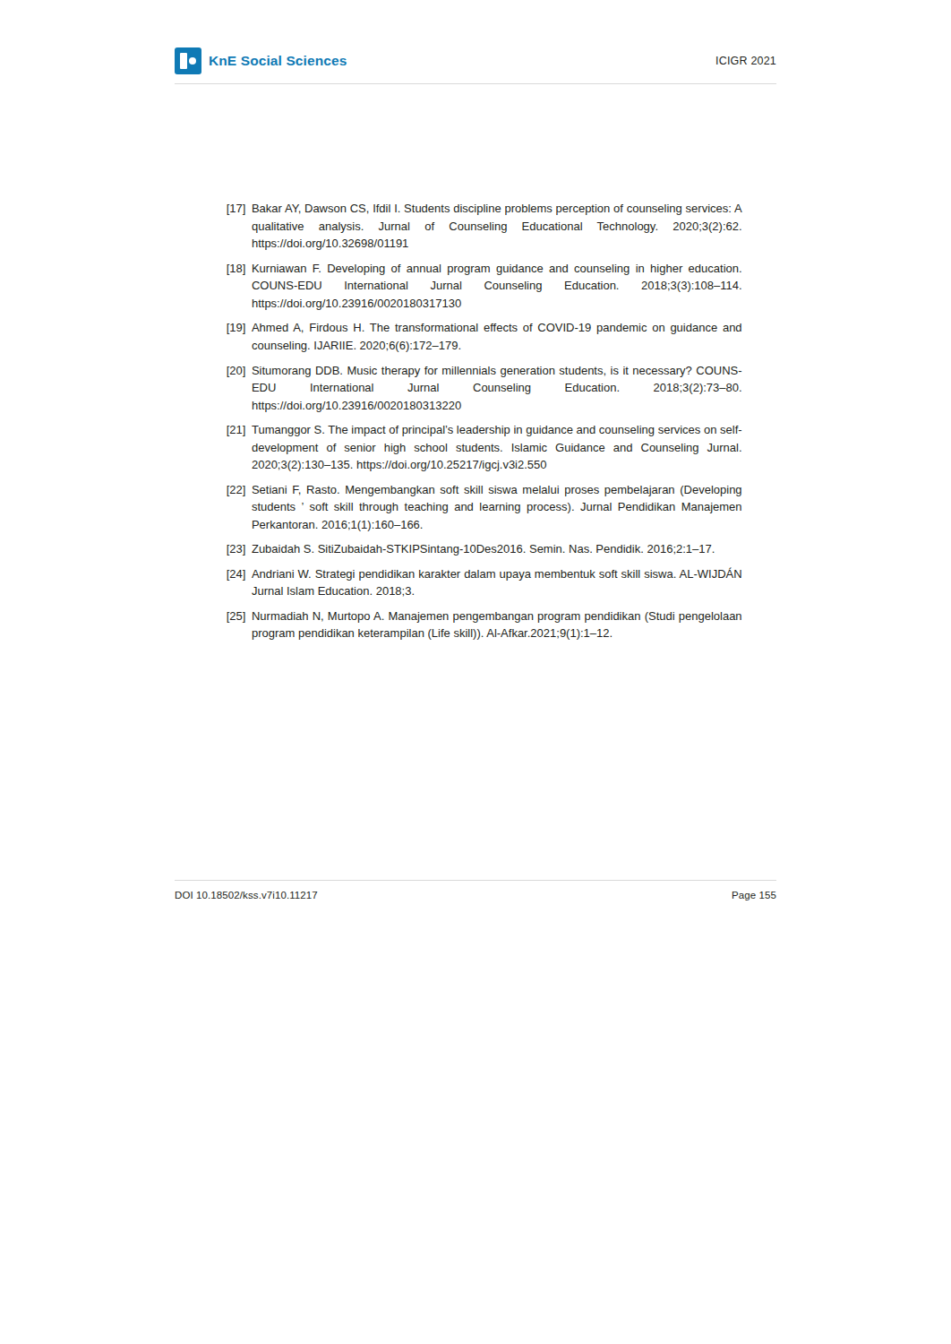KnE Social Sciences
ICIGR 2021
[17] Bakar AY, Dawson CS, Ifdil I. Students discipline problems perception of counseling services: A qualitative analysis. Jurnal of Counseling Educational Technology. 2020;3(2):62. https://doi.org/10.32698/01191
[18] Kurniawan F. Developing of annual program guidance and counseling in higher education. COUNS-EDU International Jurnal Counseling Education. 2018;3(3):108–114. https://doi.org/10.23916/0020180317130
[19] Ahmed A, Firdous H. The transformational effects of COVID-19 pandemic on guidance and counseling. IJARIIE. 2020;6(6):172–179.
[20] Situmorang DDB. Music therapy for millennials generation students, is it necessary? COUNS-EDU International Jurnal Counseling Education. 2018;3(2):73–80. https://doi.org/10.23916/0020180313220
[21] Tumanggor S. The impact of principal’s leadership in guidance and counseling services on self-development of senior high school students. Islamic Guidance and Counseling Jurnal. 2020;3(2):130–135. https://doi.org/10.25217/igcj.v3i2.550
[22] Setiani F, Rasto. Mengembangkan soft skill siswa melalui proses pembelajaran (Developing students ’ soft skill through teaching and learning process). Jurnal Pendidikan Manajemen Perkantoran. 2016;1(1):160–166.
[23] Zubaidah S. SitiZubaidah-STKIPSintang-10Des2016. Semin. Nas. Pendidik. 2016;2:1–17.
[24] Andriani W. Strategi pendidikan karakter dalam upaya membentuk soft skill siswa. AL-WIJDÁN Jurnal Islam Education. 2018;3.
[25] Nurmadiah N, Murtopo A. Manajemen pengembangan program pendidikan (Studi pengelolaan program pendidikan keterampilan (Life skill)). Al-Afkar.2021;9(1):1–12.
DOI 10.18502/kss.v7i10.11217
Page 155